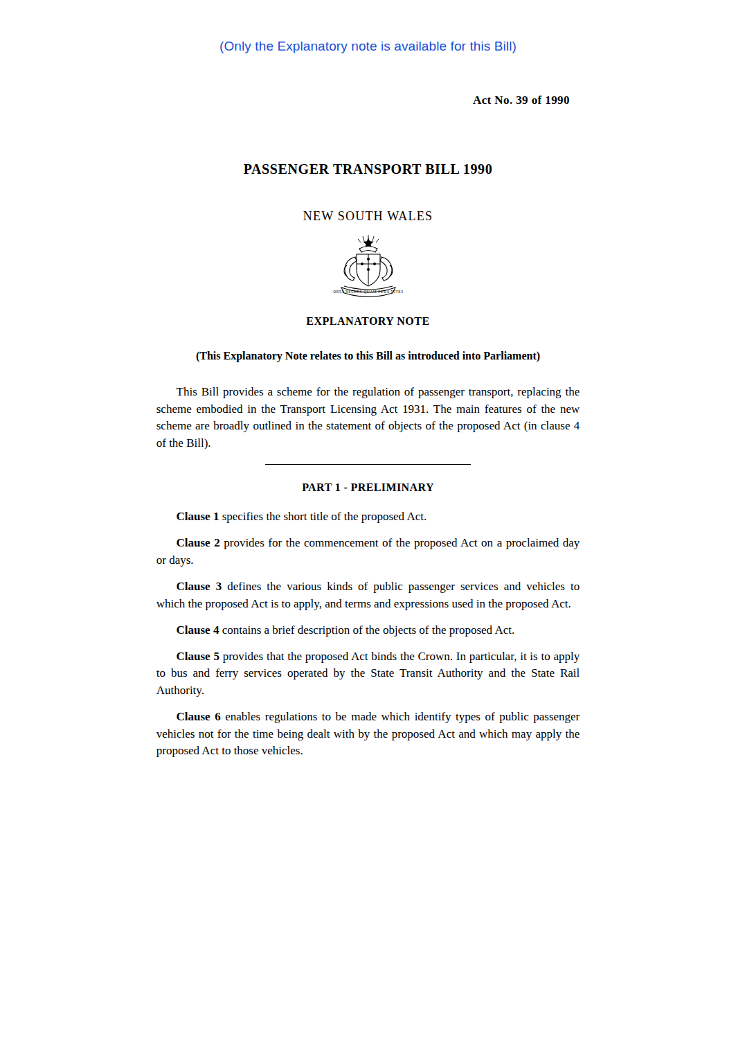(Only the Explanatory note is available for this Bill)
Act No. 39 of 1990
PASSENGER TRANSPORT BILL 1990
NEW SOUTH WALES
ORTA RECENS QUAM PURA NITES
EXPLANATORY NOTE
(This Explanatory Note relates to this Bill as introduced into Parliament)
This Bill provides a scheme for the regulation of passenger transport, replacing the scheme embodied in the Transport Licensing Act 1931. The main features of the new scheme are broadly outlined in the statement of objects of the proposed Act (in clause 4 of the Bill).
PART 1 - PRELIMINARY
Clause 1 specifies the short title of the proposed Act.
Clause 2 provides for the commencement of the proposed Act on a proclaimed day or days.
Clause 3 defines the various kinds of public passenger services and vehicles to which the proposed Act is to apply, and terms and expressions used in the proposed Act.
Clause 4 contains a brief description of the objects of the proposed Act.
Clause 5 provides that the proposed Act binds the Crown. In particular, it is to apply to bus and ferry services operated by the State Transit Authority and the State Rail Authority.
Clause 6 enables regulations to be made which identify types of public passenger vehicles not for the time being dealt with by the proposed Act and which may apply the proposed Act to those vehicles.